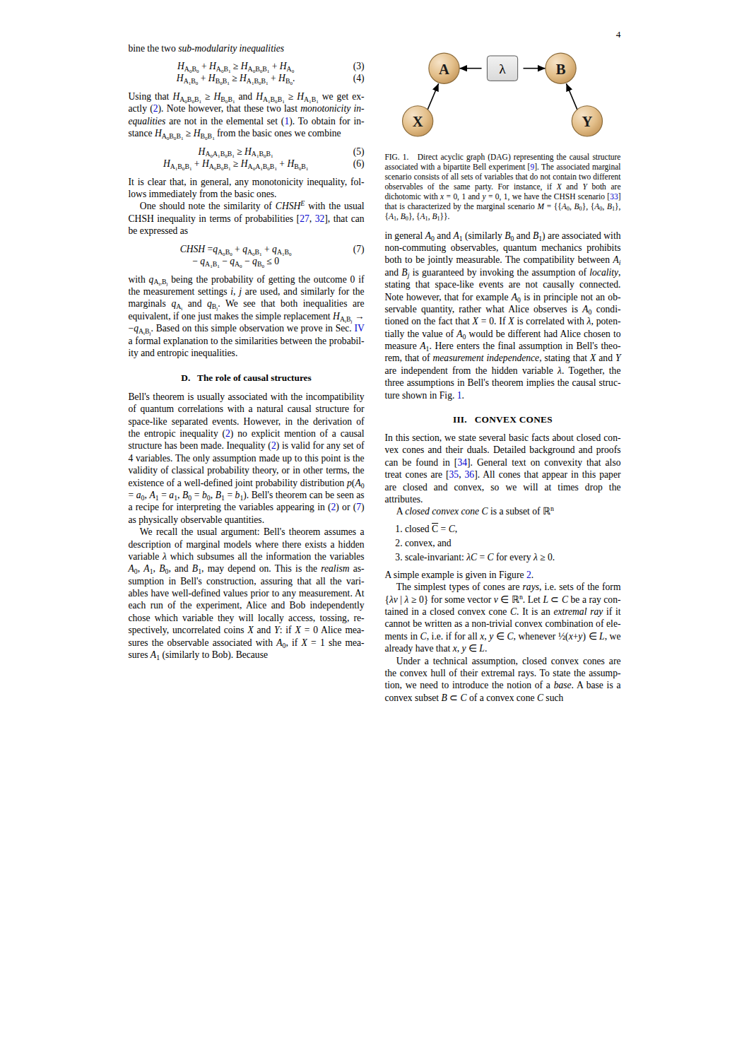4
bine the two sub-modularity inequalities
HA0B0 + HA0B1 ≥ HA0B0B1 + HA0
(3)
HA1B0 + HB0B1 ≥ HA1B0B1 + HB0.
(4)
Using that HA0B0B1 ≥ HB0B1 and HA1B0B1 ≥ HA1B1 we get exactly (2). Note however, that these two last monotonicity inequalities are not in the elemental set (1). To obtain for instance HA0B0B1 ≥ HB0B1 from the basic ones we combine
HA0A1B0B1 ≥ HA1B0B1
(5)
HA1B0B1 + HA0B0B1 ≥ HA0A1B0B1 + HB0B1
(6)
It is clear that, in general, any monotonicity inequality, follows immediately from the basic ones.
One should note the similarity of CHSHE with the usual CHSH inequality in terms of probabilities [27, 32], that can be expressed as
CHSH =qA0B0 + qA0B1 + qA1B0
(7)
− qA1B1 − qA0 − qB0 ≤ 0
with qAi,Bj being the probability of getting the outcome 0 if the measurement settings i, j are used, and similarly for the marginals qAi and qBj. We see that both inequalities are equivalent, if one just makes the simple replacement HAiBj → −qAiBj. Based on this simple observation we prove in Sec. IV a formal explanation to the similarities between the probability and entropic inequalities.
D. The role of causal structures
Bell's theorem is usually associated with the incompatibility of quantum correlations with a natural causal structure for space-like separated events. However, in the derivation of the entropic inequality (2) no explicit mention of a causal structure has been made. Inequality (2) is valid for any set of 4 variables. The only assumption made up to this point is the validity of classical probability theory, or in other terms, the existence of a well-defined joint probability distribution p(A0 = a0, A1 = a1, B0 = b0, B1 = b1). Bell's theorem can be seen as a recipe for interpreting the variables appearing in (2) or (7) as physically observable quantities.
We recall the usual argument: Bell's theorem assumes a description of marginal models where there exists a hidden variable λ which subsumes all the information the variables A0, A1, B0, and B1, may depend on. This is the realism assumption in Bell's construction, assuring that all the variables have well-defined values prior to any measurement. At each run of the experiment, Alice and Bob independently chose which variable they will locally access, tossing, respectively, uncorrelated coins X and Y: if X = 0 Alice measures the observable associated with A0, if X = 1 she measures A1 (similarly to Bob). Because
λ A B X Y
FIG. 1. Direct acyclic graph (DAG) representing the causal structure associated with a bipartite Bell experiment [9]. The associated marginal scenario consists of all sets of variables that do not contain two different observables of the same party. For instance, if X and Y both are dichotomic with x = 0, 1 and y = 0, 1, we have the CHSH scenario [33] that is characterized by the marginal scenario M = {{A0, B0}, {A0, B1}, {A1, B0}, {A1, B1}}.
in general A0 and A1 (similarly B0 and B1) are associated with non-commuting observables, quantum mechanics prohibits both to be jointly measurable. The compatibility between Ai and Bj is guaranteed by invoking the assumption of locality, stating that space-like events are not causally connected. Note however, that for example A0 is in principle not an observable quantity, rather what Alice observes is A0 conditioned on the fact that X = 0. If X is correlated with λ, potentially the value of A0 would be different had Alice chosen to measure A1. Here enters the final assumption in Bell's theorem, that of measurement independence, stating that X and Y are independent from the hidden variable λ. Together, the three assumptions in Bell's theorem implies the causal structure shown in Fig. 1.
III. CONVEX CONES
In this section, we state several basic facts about closed convex cones and their duals. Detailed background and proofs can be found in [34]. General text on convexity that also treat cones are [35, 36]. All cones that appear in this paper are closed and convex, so we will at times drop the attributes.
A closed convex cone C is a subset of ℝn
closed C = C,
convex, and
scale-invariant: λC = C for every λ ≥ 0.
A simple example is given in Figure 2.
The simplest types of cones are rays, i.e. sets of the form {λv | λ ≥ 0} for some vector v ∈ ℝn. Let L ⊂ C be a ray contained in a closed convex cone C. It is an extremal ray if it cannot be written as a non-trivial convex combination of elements in C, i.e. if for all x, y ∈ C, whenever ½(x+y) ∈ L, we already have that x, y ∈ L.
Under a technical assumption, closed convex cones are the convex hull of their extremal rays. To state the assumption, we need to introduce the notion of a base. A base is a convex subset B ⊂ C of a convex cone C such